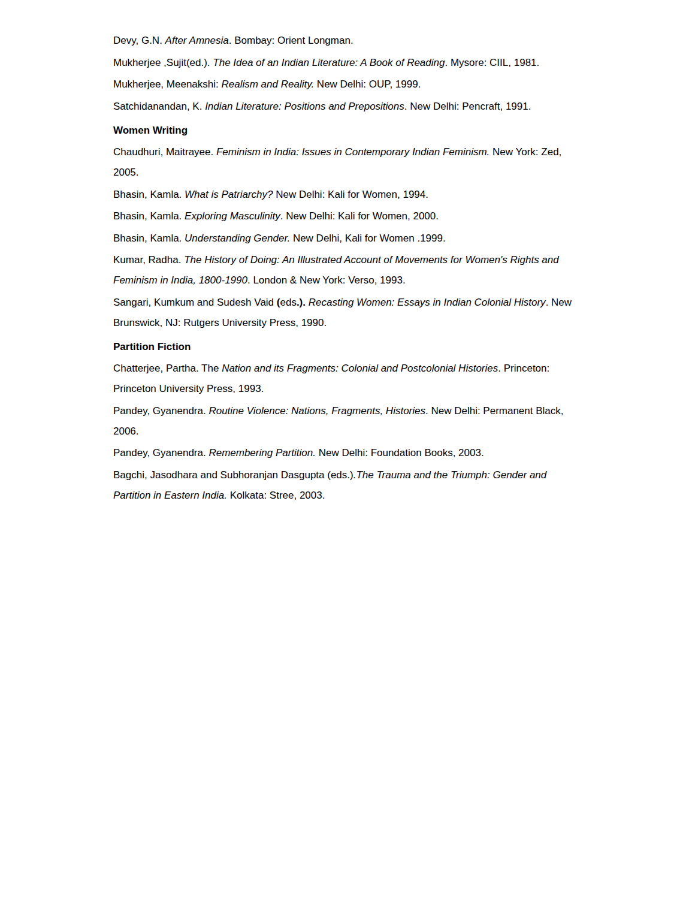Devy, G.N. After Amnesia. Bombay: Orient Longman.
Mukherjee ,Sujit(ed.). The Idea of an Indian Literature: A Book of Reading. Mysore: CIIL, 1981.
Mukherjee, Meenakshi: Realism and Reality. New Delhi: OUP, 1999.
Satchidanandan, K. Indian Literature: Positions and Prepositions. New Delhi: Pencraft, 1991.
Women Writing
Chaudhuri, Maitrayee. Feminism in India: Issues in Contemporary Indian Feminism. New York: Zed, 2005.
Bhasin, Kamla. What is Patriarchy? New Delhi: Kali for Women, 1994.
Bhasin, Kamla. Exploring Masculinity. New Delhi: Kali for Women, 2000.
Bhasin, Kamla. Understanding Gender. New Delhi, Kali for Women .1999.
Kumar, Radha. The History of Doing: An Illustrated Account of Movements for Women's Rights and Feminism in India, 1800-1990. London & New York: Verso, 1993.
Sangari, Kumkum and Sudesh Vaid (eds.). Recasting Women: Essays in Indian Colonial History. New Brunswick, NJ: Rutgers University Press, 1990.
Partition Fiction
Chatterjee, Partha. The Nation and its Fragments: Colonial and Postcolonial Histories. Princeton: Princeton University Press, 1993.
Pandey, Gyanendra. Routine Violence: Nations, Fragments, Histories. New Delhi: Permanent Black, 2006.
Pandey, Gyanendra. Remembering Partition. New Delhi: Foundation Books, 2003.
Bagchi, Jasodhara and Subhoranjan Dasgupta (eds.).The Trauma and the Triumph: Gender and Partition in Eastern India. Kolkata: Stree, 2003.